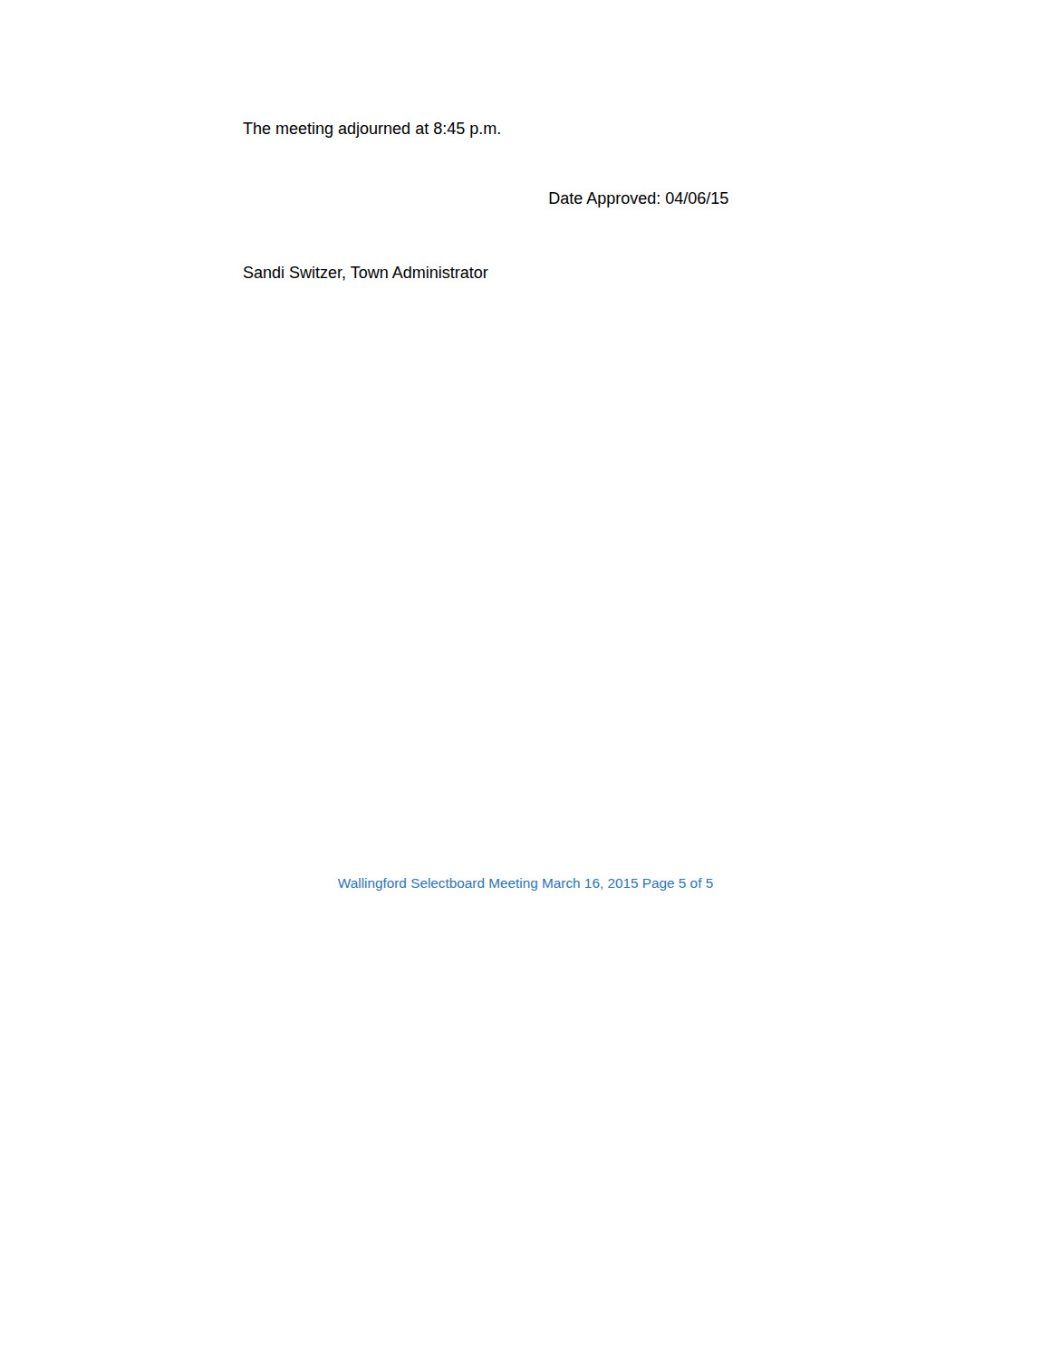The meeting adjourned at 8:45 p.m.
Date Approved: 04/06/15
Sandi Switzer, Town Administrator
Wallingford Selectboard Meeting March 16, 2015 Page 5 of 5